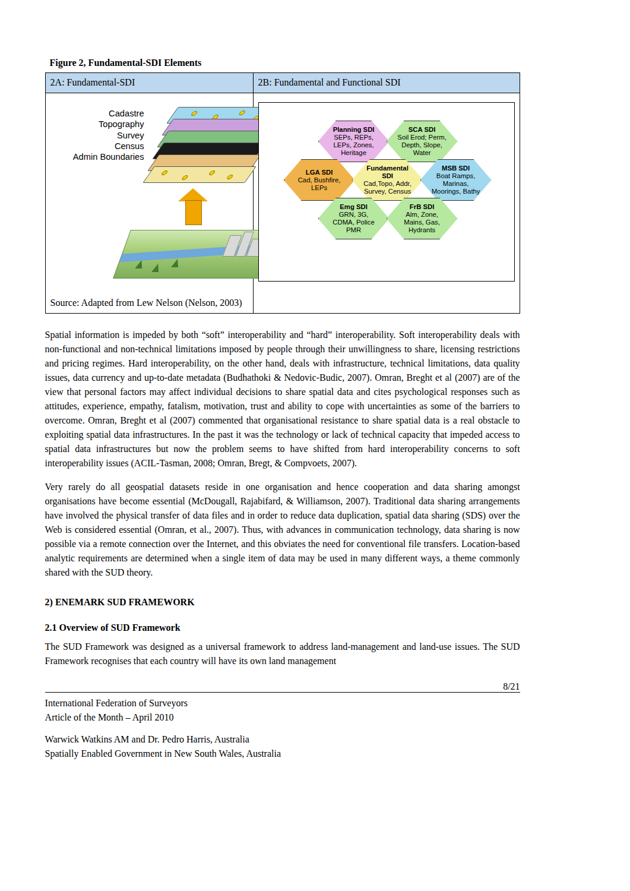Figure 2, Fundamental-SDI Elements
| 2A: Fundamental-SDI | 2B: Fundamental and Functional SDI |
| --- | --- |
| Cadastre Topography Survey Census Admin Boundaries Source: Adapted from Lew Nelson (Nelson, 2003) | Planning SDI SEPs, REPs, LEPs, Zones, Heritage SCA SDI Soil Erod; Perm, Depth, Slope, Water LGA SDI Cad, Bushfire, LEPs Fundamental SDI Cad,Topo, Addr, Survey, Census MSB SDI Boat Ramps, Marinas, Moorings, Bathy Emg SDI GRN, 3G, CDMA, Police PMR FrB SDI Alm, Zone, Mains, Gas, Hydrants |
Spatial information is impeded by both “soft” interoperability and “hard” interoperability. Soft interoperability deals with non-functional and non-technical limitations imposed by people through their unwillingness to share, licensing restrictions and pricing regimes. Hard interoperability, on the other hand, deals with infrastructure, technical limitations, data quality issues, data currency and up-to-date metadata (Budhathoki & Nedovic-Budic, 2007). Omran, Breght et al (2007) are of the view that personal factors may affect individual decisions to share spatial data and cites psychological responses such as attitudes, experience, empathy, fatalism, motivation, trust and ability to cope with uncertainties as some of the barriers to overcome. Omran, Breght et al (2007) commented that organisational resistance to share spatial data is a real obstacle to exploiting spatial data infrastructures. In the past it was the technology or lack of technical capacity that impeded access to spatial data infrastructures but now the problem seems to have shifted from hard interoperability concerns to soft interoperability issues (ACIL-Tasman, 2008; Omran, Bregt, & Compvoets, 2007).
Very rarely do all geospatial datasets reside in one organisation and hence cooperation and data sharing amongst organisations have become essential (McDougall, Rajabifard, & Williamson, 2007). Traditional data sharing arrangements have involved the physical transfer of data files and in order to reduce data duplication, spatial data sharing (SDS) over the Web is considered essential (Omran, et al., 2007). Thus, with advances in communication technology, data sharing is now possible via a remote connection over the Internet, and this obviates the need for conventional file transfers. Location-based analytic requirements are determined when a single item of data may be used in many different ways, a theme commonly shared with the SUD theory.
2) ENEMARK SUD FRAMEWORK
2.1 Overview of SUD Framework
The SUD Framework was designed as a universal framework to address land-management and land-use issues. The SUD Framework recognises that each country will have its own land management
8/21
International Federation of Surveyors
Article of the Month – April 2010
Warwick Watkins AM and Dr. Pedro Harris, Australia
Spatially Enabled Government in New South Wales, Australia